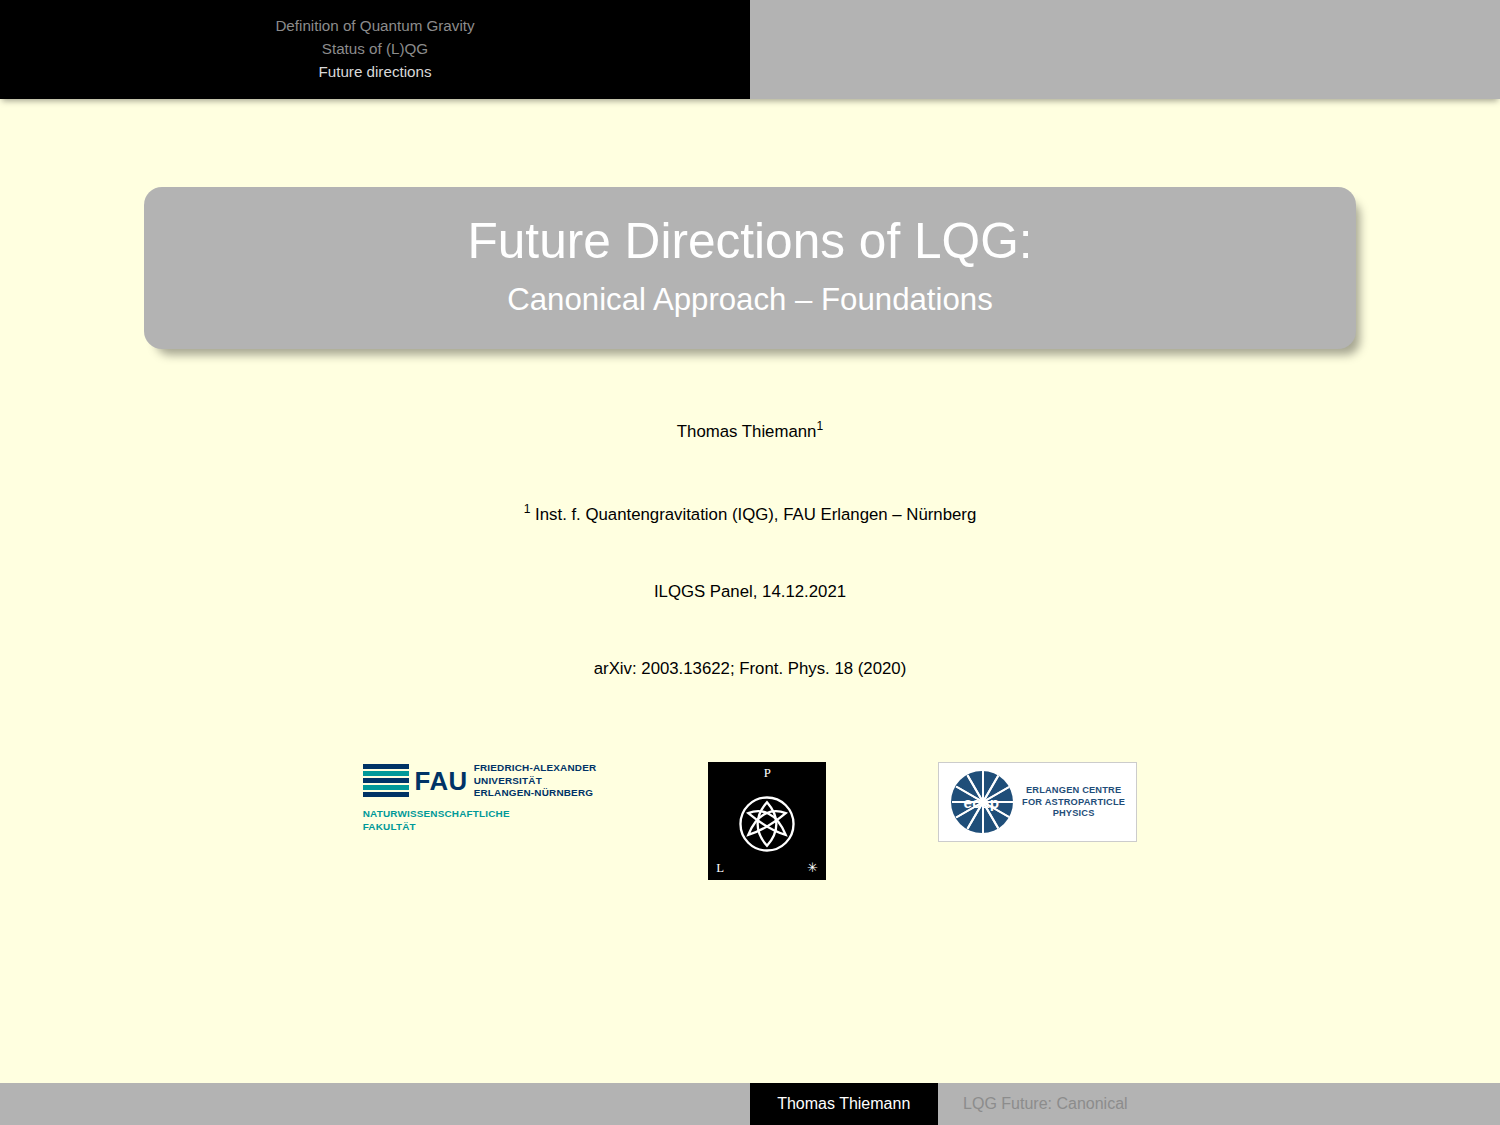Definition of Quantum Gravity Status of (L)QG Future directions
Future Directions of LQG:
Canonical Approach – Foundations
Thomas Thiemann1
1 Inst. f. Quantengravitation (IQG), FAU Erlangen – Nürnberg
ILQGS Panel, 14.12.2021
arXiv: 2003.13622; Front. Phys. 18 (2020)
FAU
FRIEDRICH-ALEXANDER
UNIVERSITÄT
ERLANGEN-NÜRNBERG
NATURWISSENSCHAFTLICHE
FAKULTÄT
P L ✳
ecap
ERLANGEN CENTRE
FOR ASTROPARTICLE
PHYSICS
Thomas Thiemann
LQG Future: Canonical